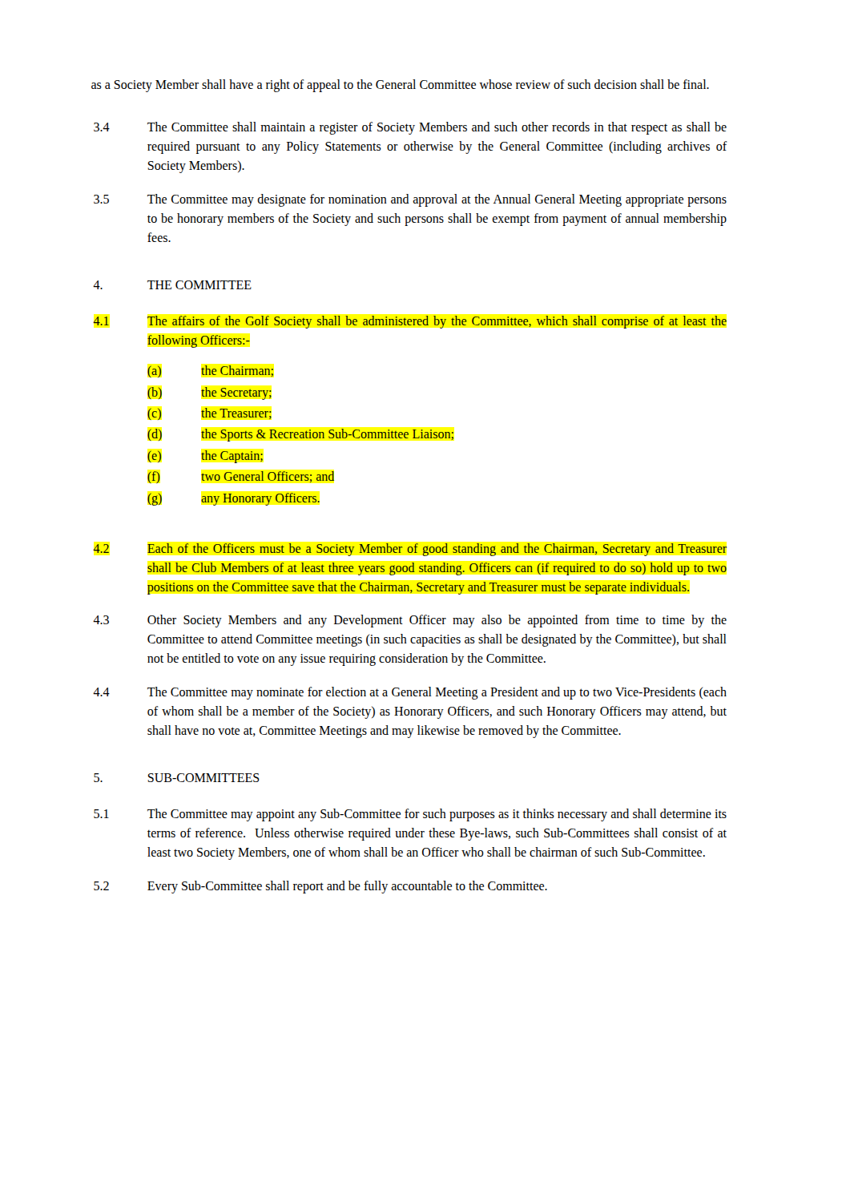as a Society Member shall have a right of appeal to the General Committee whose review of such decision shall be final.
3.4
The Committee shall maintain a register of Society Members and such other records in that respect as shall be required pursuant to any Policy Statements or otherwise by the General Committee (including archives of Society Members).
3.5
The Committee may designate for nomination and approval at the Annual General Meeting appropriate persons to be honorary members of the Society and such persons shall be exempt from payment of annual membership fees.
4.
THE COMMITTEE
4.1
The affairs of the Golf Society shall be administered by the Committee, which shall comprise of at least the following Officers:-
(a) the Chairman;
(b) the Secretary;
(c) the Treasurer;
(d) the Sports & Recreation Sub-Committee Liaison;
(e) the Captain;
(f) two General Officers; and
(g) any Honorary Officers.
4.2
Each of the Officers must be a Society Member of good standing and the Chairman, Secretary and Treasurer shall be Club Members of at least three years good standing. Officers can (if required to do so) hold up to two positions on the Committee save that the Chairman, Secretary and Treasurer must be separate individuals.
4.3
Other Society Members and any Development Officer may also be appointed from time to time by the Committee to attend Committee meetings (in such capacities as shall be designated by the Committee), but shall not be entitled to vote on any issue requiring consideration by the Committee.
4.4
The Committee may nominate for election at a General Meeting a President and up to two Vice-Presidents (each of whom shall be a member of the Society) as Honorary Officers, and such Honorary Officers may attend, but shall have no vote at, Committee Meetings and may likewise be removed by the Committee.
5.
SUB-COMMITTEES
5.1
The Committee may appoint any Sub-Committee for such purposes as it thinks necessary and shall determine its terms of reference. Unless otherwise required under these Bye-laws, such Sub-Committees shall consist of at least two Society Members, one of whom shall be an Officer who shall be chairman of such Sub-Committee.
5.2
Every Sub-Committee shall report and be fully accountable to the Committee.